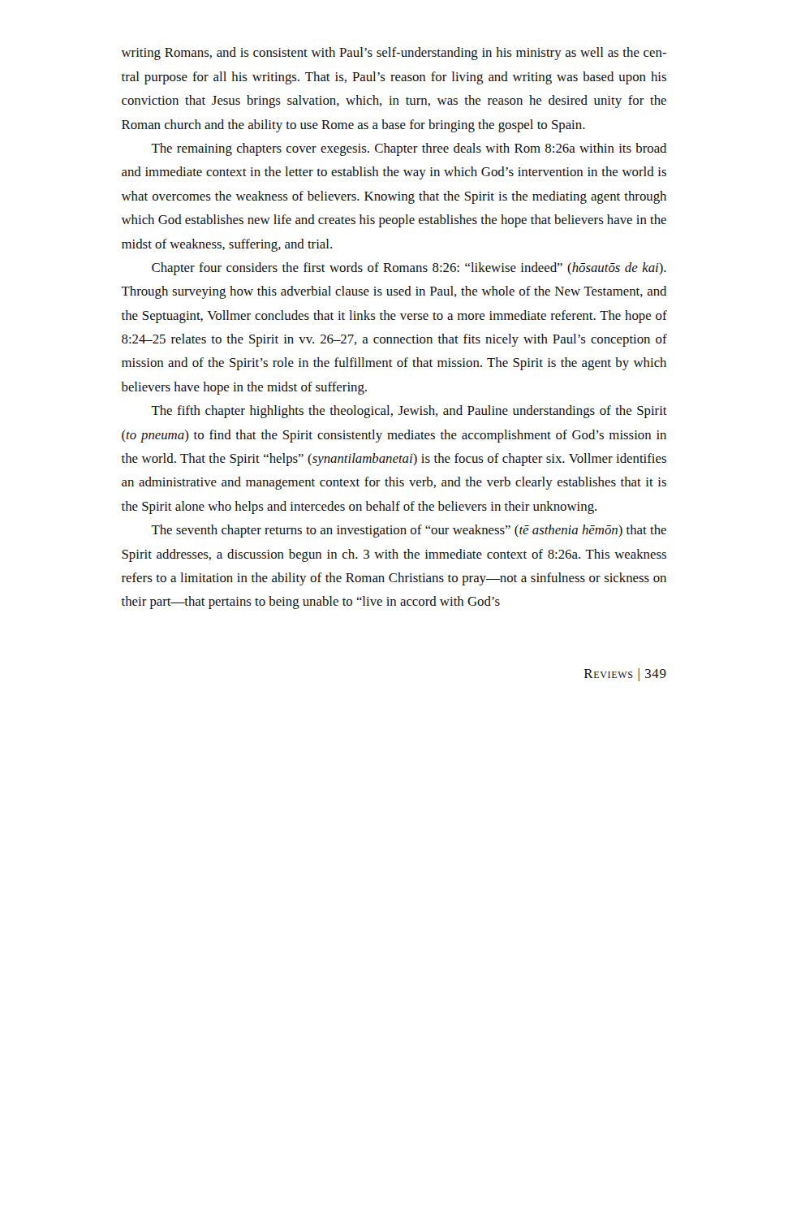writing Romans, and is consistent with Paul’s self-understanding in his ministry as well as the central purpose for all his writings. That is, Paul’s reason for living and writing was based upon his conviction that Jesus brings salvation, which, in turn, was the reason he desired unity for the Roman church and the ability to use Rome as a base for bringing the gospel to Spain.
The remaining chapters cover exegesis. Chapter three deals with Rom 8:26a within its broad and immediate context in the letter to establish the way in which God’s intervention in the world is what overcomes the weakness of believers. Knowing that the Spirit is the mediating agent through which God establishes new life and creates his people establishes the hope that believers have in the midst of weakness, suffering, and trial.
Chapter four considers the first words of Romans 8:26: “likewise indeed” (hōsautōs de kai). Through surveying how this adverbial clause is used in Paul, the whole of the New Testament, and the Septuagint, Vollmer concludes that it links the verse to a more immediate referent. The hope of 8:24–25 relates to the Spirit in vv. 26–27, a connection that fits nicely with Paul’s conception of mission and of the Spirit’s role in the fulfillment of that mission. The Spirit is the agent by which believers have hope in the midst of suffering.
The fifth chapter highlights the theological, Jewish, and Pauline understandings of the Spirit (to pneuma) to find that the Spirit consistently mediates the accomplishment of God’s mission in the world. That the Spirit “helps” (synantilambanetai) is the focus of chapter six. Vollmer identifies an administrative and management context for this verb, and the verb clearly establishes that it is the Spirit alone who helps and intercedes on behalf of the believers in their unknowing.
The seventh chapter returns to an investigation of “our weakness” (tē asthenia hēmōn) that the Spirit addresses, a discussion begun in ch. 3 with the immediate context of 8:26a. This weakness refers to a limitation in the ability of the Roman Christians to pray—not a sinfulness or sickness on their part—that pertains to being unable to “live in accord with God’s
Reviews | 349